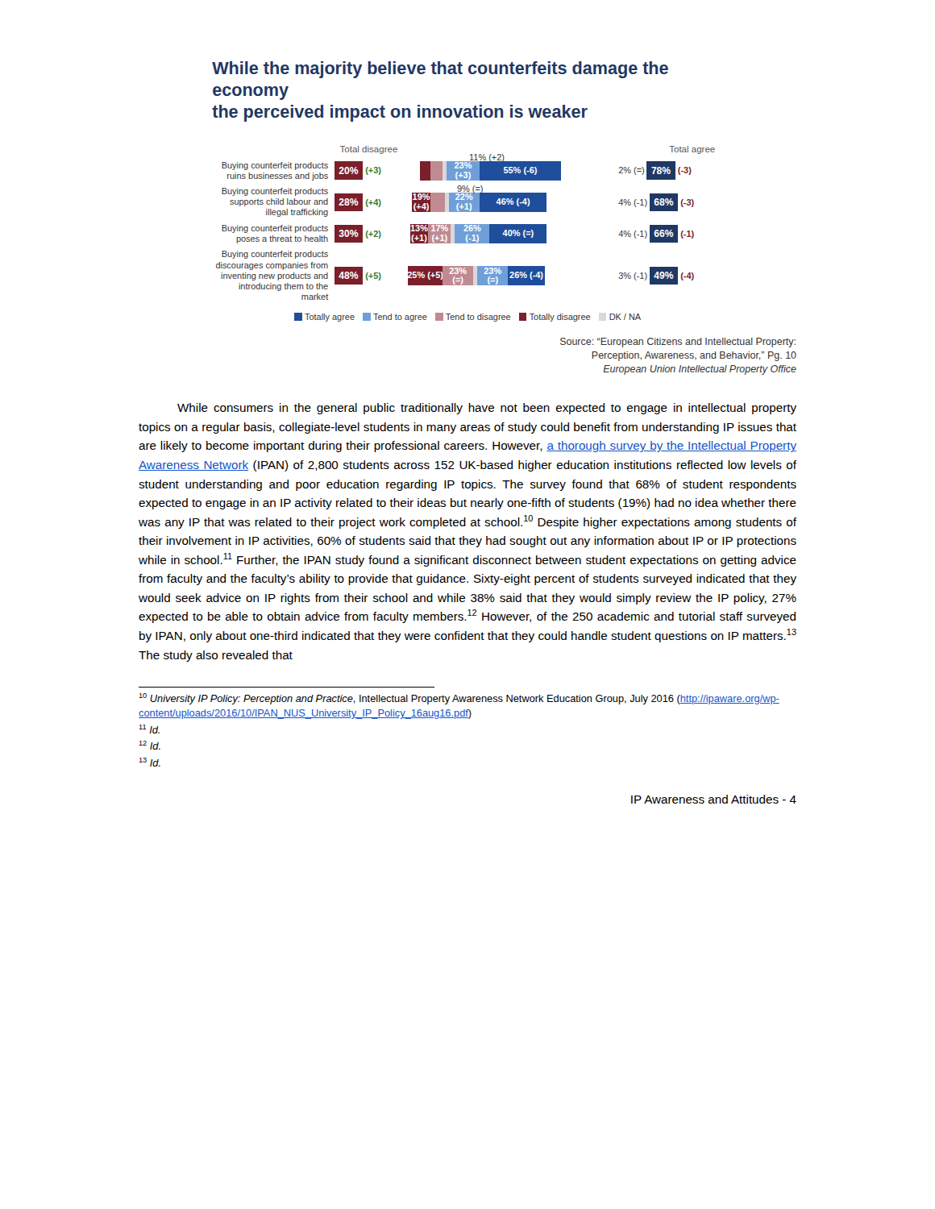While the majority believe that counterfeits damage the economy
the perceived impact on innovation is weaker
Total disagree Total agree
Buying counterfeit products ruins businesses and jobs
20%(+3)
11% (+2)
23%
(+3)
55% (-6)
2% (=) 78%(-3)
Buying counterfeit products supports child labour and illegal trafficking
28%(+4)
9% (=)
19%
(+4)
22%
(+1)
46% (-4)
4% (-1) 68%(-3)
Buying counterfeit products poses a threat to health
30%(+2)
13%
(+1)
17%
(+1)
26%
(-1)
40% (=)
4% (-1) 66%(-1)
Buying counterfeit products discourages companies from inventing new products and introducing them to the market
48%(+5)
25% (+5)
23%
(=)
23%
(=)
26% (-4)
3% (-1) 49%(-4)
Totally agree Tend to agree Tend to disagree Totally disagree DK / NA
Source: “European Citizens and Intellectual Property:
Perception, Awareness, and Behavior,” Pg. 10
European Union Intellectual Property Office
While consumers in the general public traditionally have not been expected to engage in intellectual property topics on a regular basis, collegiate-level students in many areas of study could benefit from understanding IP issues that are likely to become important during their professional careers. However, a thorough survey by the Intellectual Property Awareness Network (IPAN) of 2,800 students across 152 UK-based higher education institutions reflected low levels of student understanding and poor education regarding IP topics. The survey found that 68% of student respondents expected to engage in an IP activity related to their ideas but nearly one-fifth of students (19%) had no idea whether there was any IP that was related to their project work completed at school.10 Despite higher expectations among students of their involvement in IP activities, 60% of students said that they had sought out any information about IP or IP protections while in school.11 Further, the IPAN study found a significant disconnect between student expectations on getting advice from faculty and the faculty’s ability to provide that guidance. Sixty-eight percent of students surveyed indicated that they would seek advice on IP rights from their school and while 38% said that they would simply review the IP policy, 27% expected to be able to obtain advice from faculty members.12 However, of the 250 academic and tutorial staff surveyed by IPAN, only about one-third indicated that they were confident that they could handle student questions on IP matters.13 The study also revealed that
10 University IP Policy: Perception and Practice, Intellectual Property Awareness Network Education Group, July 2016 (http://ipaware.org/wp-content/uploads/2016/10/IPAN_NUS_University_IP_Policy_16aug16.pdf)
11 Id.
12 Id.
13 Id.
IP Awareness and Attitudes - 4